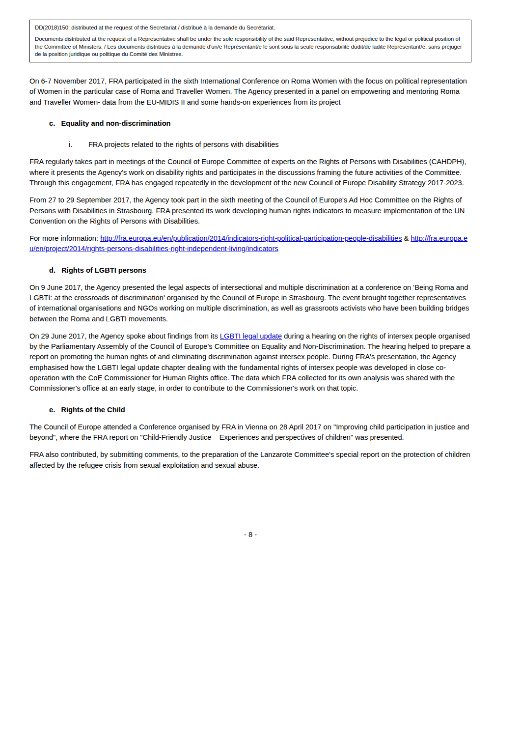DD(2018)150: distributed at the request of the Secretariat / distribué à la demande du Secrétariat.
Documents distributed at the request of a Representative shall be under the sole responsibility of the said Representative, without prejudice to the legal or political position of the Committee of Ministers. / Les documents distribués à la demande d'un/e Représentant/e le sont sous la seule responsabilité dudit/de ladite Représentant/e, sans préjuger de la position juridique ou politique du Comité des Ministres.
On 6-7 November 2017, FRA participated in the sixth International Conference on Roma Women with the focus on political representation of Women in the particular case of Roma and Traveller Women. The Agency presented in a panel on empowering and mentoring Roma and Traveller Women- data from the EU-MIDIS II and some hands-on experiences from its project
c. Equality and non-discrimination
i. FRA projects related to the rights of persons with disabilities
FRA regularly takes part in meetings of the Council of Europe Committee of experts on the Rights of Persons with Disabilities (CAHDPH), where it presents the Agency's work on disability rights and participates in the discussions framing the future activities of the Committee. Through this engagement, FRA has engaged repeatedly in the development of the new Council of Europe Disability Strategy 2017-2023.
From 27 to 29 September 2017, the Agency took part in the sixth meeting of the Council of Europe's Ad Hoc Committee on the Rights of Persons with Disabilities in Strasbourg. FRA presented its work developing human rights indicators to measure implementation of the UN Convention on the Rights of Persons with Disabilities.
For more information: http://fra.europa.eu/en/publication/2014/indicators-right-political-participation-people-disabilities & http://fra.europa.eu/en/project/2014/rights-persons-disabilities-right-independent-living/indicators
d. Rights of LGBTI persons
On 9 June 2017, the Agency presented the legal aspects of intersectional and multiple discrimination at a conference on 'Being Roma and LGBTI: at the crossroads of discrimination' organised by the Council of Europe in Strasbourg. The event brought together representatives of international organisations and NGOs working on multiple discrimination, as well as grassroots activists who have been building bridges between the Roma and LGBTI movements.
On 29 June 2017, the Agency spoke about findings from its LGBTI legal update during a hearing on the rights of intersex people organised by the Parliamentary Assembly of the Council of Europe's Committee on Equality and Non-Discrimination. The hearing helped to prepare a report on promoting the human rights of and eliminating discrimination against intersex people. During FRA's presentation, the Agency emphasised how the LGBTI legal update chapter dealing with the fundamental rights of intersex people was developed in close co-operation with the CoE Commissioner for Human Rights office. The data which FRA collected for its own analysis was shared with the Commissioner's office at an early stage, in order to contribute to the Commissioner's work on that topic.
e. Rights of the Child
The Council of Europe attended a Conference organised by FRA in Vienna on 28 April 2017 on "Improving child participation in justice and beyond", where the FRA report on "Child-Friendly Justice – Experiences and perspectives of children" was presented.
FRA also contributed, by submitting comments, to the preparation of the Lanzarote Committee's special report on the protection of children affected by the refugee crisis from sexual exploitation and sexual abuse.
- 8 -